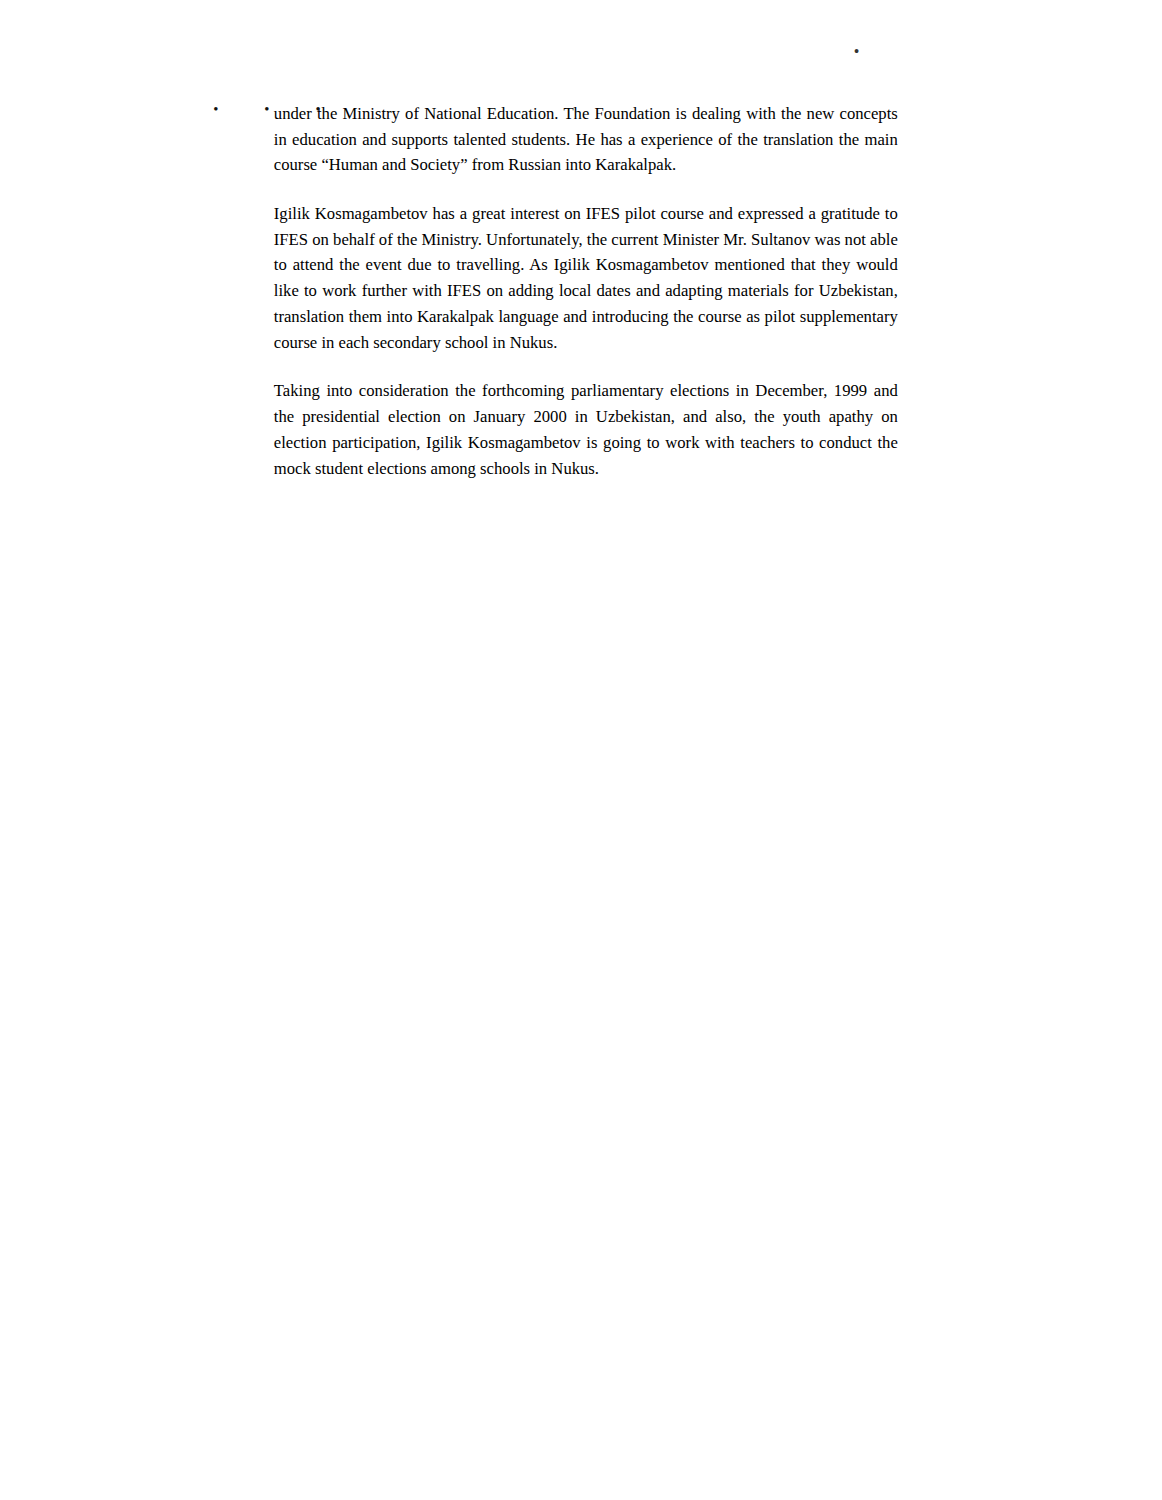•
• • •
under the Ministry of National Education. The Foundation is dealing with the new concepts in education and supports talented students. He has a experience of the translation the main course “Human and Society” from Russian into Karakalpak.
Igilik Kosmagambetov has a great interest on IFES pilot course and expressed a gratitude to IFES on behalf of the Ministry. Unfortunately, the current Minister Mr. Sultanov was not able to attend the event due to travelling. As Igilik Kosmagambetov mentioned that they would like to work further with IFES on adding local dates and adapting materials for Uzbekistan, translation them into Karakalpak language and introducing the course as pilot supplementary course in each secondary school in Nukus.
Taking into consideration the forthcoming parliamentary elections in December, 1999 and the presidential election on January 2000 in Uzbekistan, and also, the youth apathy on election participation, Igilik Kosmagambetov is going to work with teachers to conduct the mock student elections among schools in Nukus.